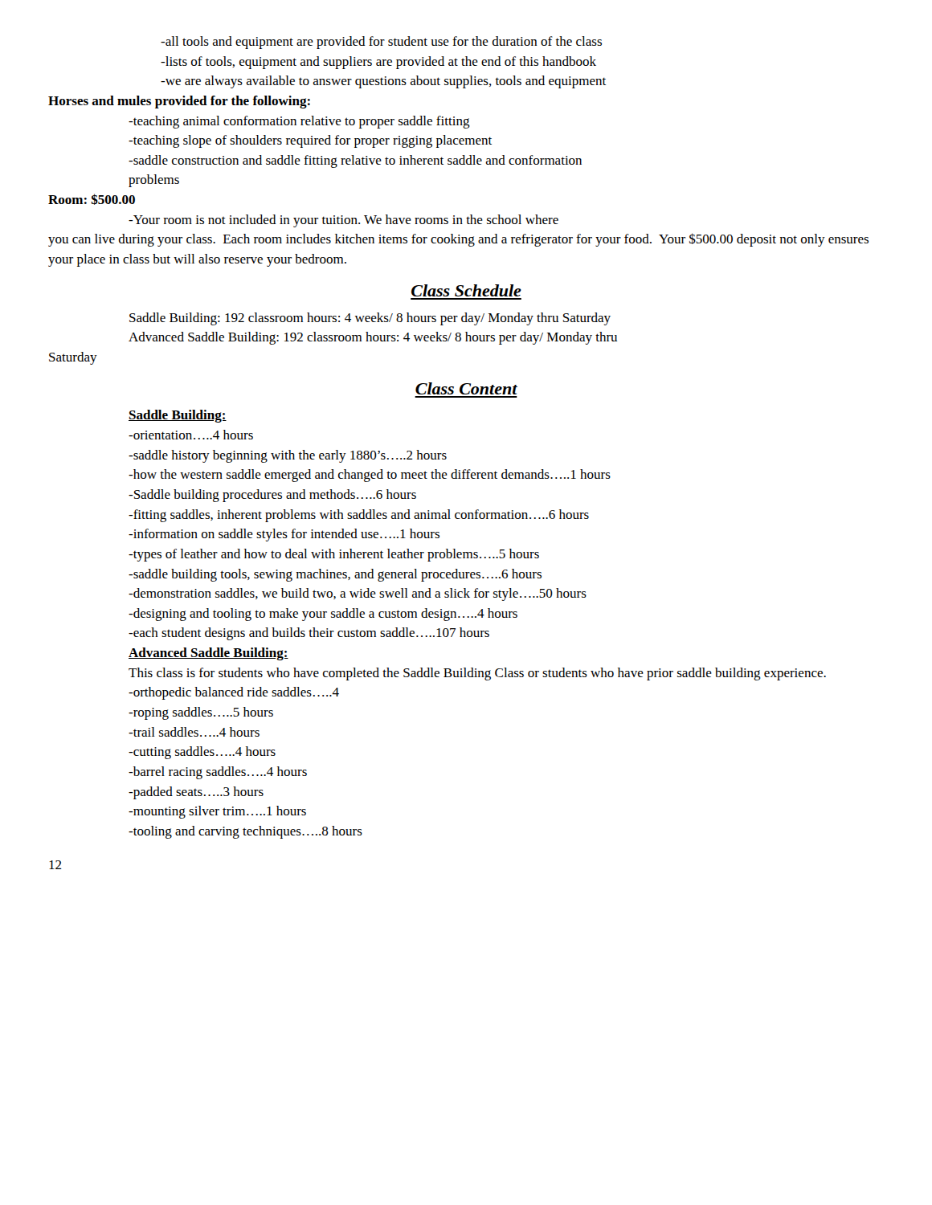-all tools and equipment are provided for student use for the duration of the class
-lists of tools, equipment and suppliers are provided at the end of this handbook
-we are always available to answer questions about supplies, tools and equipment
Horses and mules provided for the following:
-teaching animal conformation relative to proper saddle fitting
-teaching slope of shoulders required for proper rigging placement
-saddle construction and saddle fitting relative to inherent saddle and conformation
problems
Room: $500.00
-Your room is not included in your tuition. We have rooms in the school where
you can live during your class. Each room includes kitchen items for cooking and a refrigerator for your food. Your $500.00 deposit not only ensures your place in class but will also reserve your bedroom.
Class Schedule
Saddle Building: 192 classroom hours: 4 weeks/ 8 hours per day/ Monday thru Saturday
Advanced Saddle Building: 192 classroom hours: 4 weeks/ 8 hours per day/ Monday thru
Saturday
Class Content
Saddle Building:
-orientation…..4 hours
-saddle history beginning with the early 1880’s…..2 hours
-how the western saddle emerged and changed to meet the different demands…..1 hours
-Saddle building procedures and methods…..6 hours
-fitting saddles, inherent problems with saddles and animal conformation…..6 hours
-information on saddle styles for intended use…..1 hours
-types of leather and how to deal with inherent leather problems…..5 hours
-saddle building tools, sewing machines, and general procedures…..6 hours
-demonstration saddles, we build two, a wide swell and a slick for style…..50 hours
-designing and tooling to make your saddle a custom design…..4 hours
-each student designs and builds their custom saddle…..107 hours
Advanced Saddle Building:
This class is for students who have completed the Saddle Building Class or students who have prior saddle building experience.
-orthopedic balanced ride saddles…..4
-roping saddles…..5 hours
-trail saddles…..4 hours
-cutting saddles…..4 hours
-barrel racing saddles…..4 hours
-padded seats…..3 hours
-mounting silver trim…..1 hours
-tooling and carving techniques…..8 hours
12